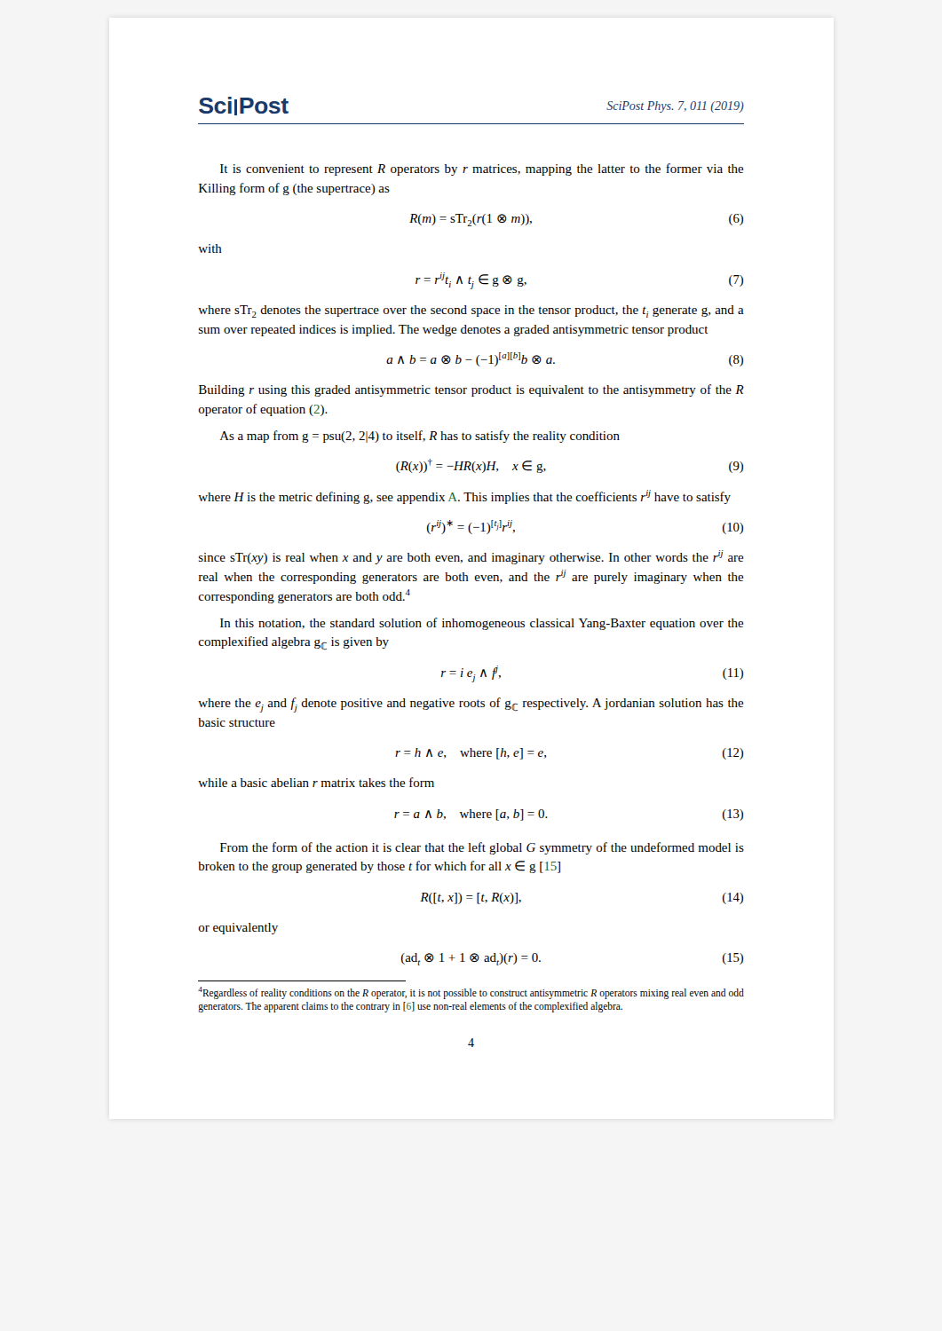Sci Post
SciPost Phys. 7, 011 (2019)
It is convenient to represent R operators by r matrices, mapping the latter to the former via the Killing form of g (the supertrace) as
R(m) = sTr2(r(1 ⊗ m)),
(6)
with
r = rij ti ∧ tj ∈ g ⊗ g,
(7)
where sTr2 denotes the supertrace over the second space in the tensor product, the ti generate g, and a sum over repeated indices is implied. The wedge denotes a graded antisymmetric tensor product
a ∧ b = a ⊗ b − (−1)[a][b]b ⊗ a.
(8)
Building r using this graded antisymmetric tensor product is equivalent to the antisymmetry of the R operator of equation (2).
As a map from g = psu(2, 2|4) to itself, R has to satisfy the reality condition
(R(x))† = −HR(x)H, x ∈ g,
(9)
where H is the metric defining g, see appendix A. This implies that the coefficients rij have to satisfy
(rij)∗ = (−1)[tj]rij,
(10)
since sTr(xy) is real when x and y are both even, and imaginary otherwise. In other words the rij are real when the corresponding generators are both even, and the rij are purely imaginary when the corresponding generators are both odd.4
In this notation, the standard solution of inhomogeneous classical Yang-Baxter equation over the complexified algebra gℂ is given by
r = i ej ∧ fj,
(11)
where the ej and fj denote positive and negative roots of gℂ respectively. A jordanian solution has the basic structure
r = h ∧ e, where [h, e] = e,
(12)
while a basic abelian r matrix takes the form
r = a ∧ b, where [a, b] = 0.
(13)
From the form of the action it is clear that the left global G symmetry of the undeformed model is broken to the group generated by those t for which for all x ∈ g [15]
R([t, x]) = [t, R(x)],
(14)
or equivalently
(adt ⊗ 1 + 1 ⊗ adt)(r) = 0.
(15)
4Regardless of reality conditions on the R operator, it is not possible to construct antisymmetric R operators mixing real even and odd generators. The apparent claims to the contrary in [6] use non-real elements of the complexified algebra.
4